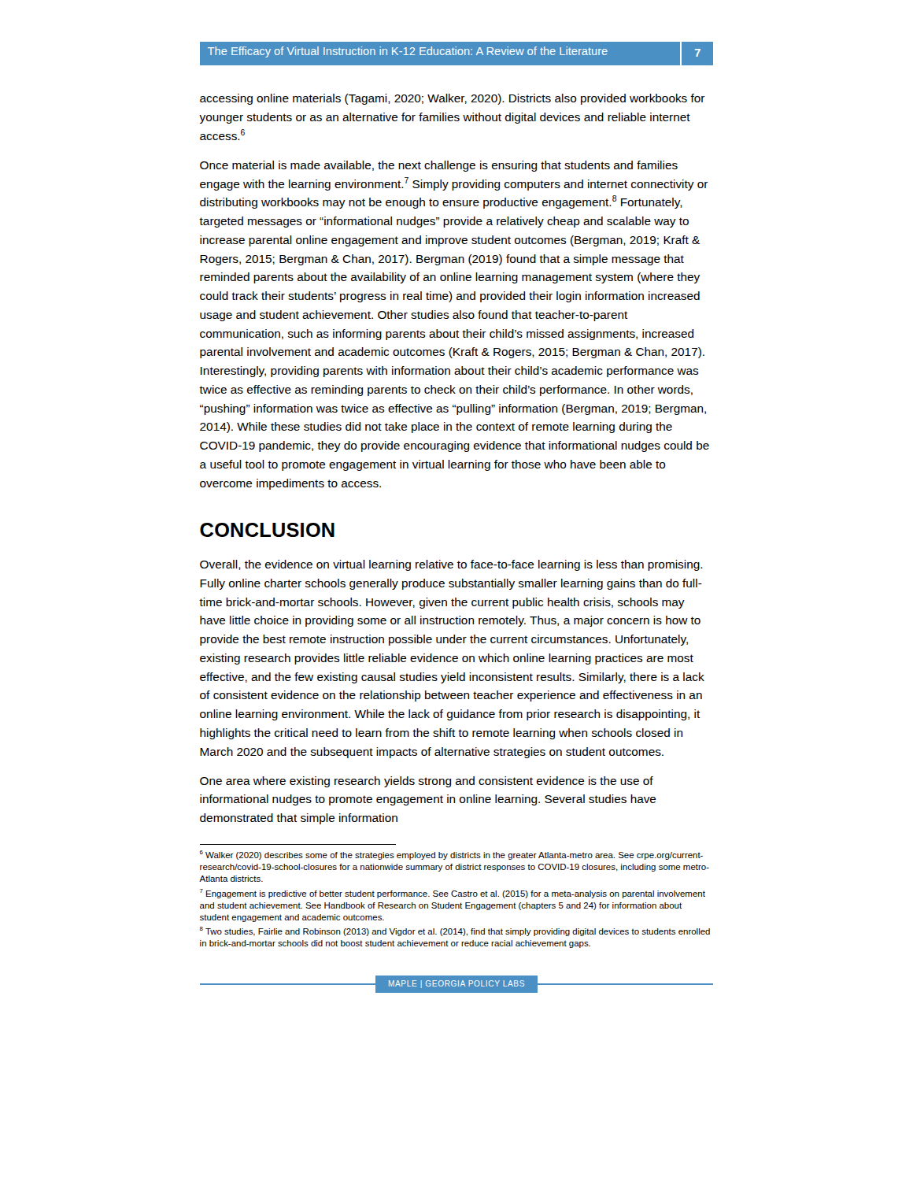The Efficacy of Virtual Instruction in K-12 Education: A Review of the Literature
7
accessing online materials (Tagami, 2020; Walker, 2020). Districts also provided workbooks for younger students or as an alternative for families without digital devices and reliable internet access.6
Once material is made available, the next challenge is ensuring that students and families engage with the learning environment.7 Simply providing computers and internet connectivity or distributing workbooks may not be enough to ensure productive engagement.8 Fortunately, targeted messages or “informational nudges” provide a relatively cheap and scalable way to increase parental online engagement and improve student outcomes (Bergman, 2019; Kraft & Rogers, 2015; Bergman & Chan, 2017). Bergman (2019) found that a simple message that reminded parents about the availability of an online learning management system (where they could track their students’ progress in real time) and provided their login information increased usage and student achievement. Other studies also found that teacher-to-parent communication, such as informing parents about their child’s missed assignments, increased parental involvement and academic outcomes (Kraft & Rogers, 2015; Bergman & Chan, 2017). Interestingly, providing parents with information about their child’s academic performance was twice as effective as reminding parents to check on their child’s performance. In other words, “pushing” information was twice as effective as “pulling” information (Bergman, 2019; Bergman, 2014). While these studies did not take place in the context of remote learning during the COVID-19 pandemic, they do provide encouraging evidence that informational nudges could be a useful tool to promote engagement in virtual learning for those who have been able to overcome impediments to access.
CONCLUSION
Overall, the evidence on virtual learning relative to face-to-face learning is less than promising. Fully online charter schools generally produce substantially smaller learning gains than do full-time brick-and-mortar schools. However, given the current public health crisis, schools may have little choice in providing some or all instruction remotely. Thus, a major concern is how to provide the best remote instruction possible under the current circumstances. Unfortunately, existing research provides little reliable evidence on which online learning practices are most effective, and the few existing causal studies yield inconsistent results. Similarly, there is a lack of consistent evidence on the relationship between teacher experience and effectiveness in an online learning environment. While the lack of guidance from prior research is disappointing, it highlights the critical need to learn from the shift to remote learning when schools closed in March 2020 and the subsequent impacts of alternative strategies on student outcomes.
One area where existing research yields strong and consistent evidence is the use of informational nudges to promote engagement in online learning. Several studies have demonstrated that simple information
6 Walker (2020) describes some of the strategies employed by districts in the greater Atlanta-metro area. See crpe.org/current-research/covid-19-school-closures for a nationwide summary of district responses to COVID-19 closures, including some metro-Atlanta districts.
7 Engagement is predictive of better student performance. See Castro et al. (2015) for a meta-analysis on parental involvement and student achievement. See Handbook of Research on Student Engagement (chapters 5 and 24) for information about student engagement and academic outcomes.
8 Two studies, Fairlie and Robinson (2013) and Vigdor et al. (2014), find that simply providing digital devices to students enrolled in brick-and-mortar schools did not boost student achievement or reduce racial achievement gaps.
MAPLE | GEORGIA POLICY LABS